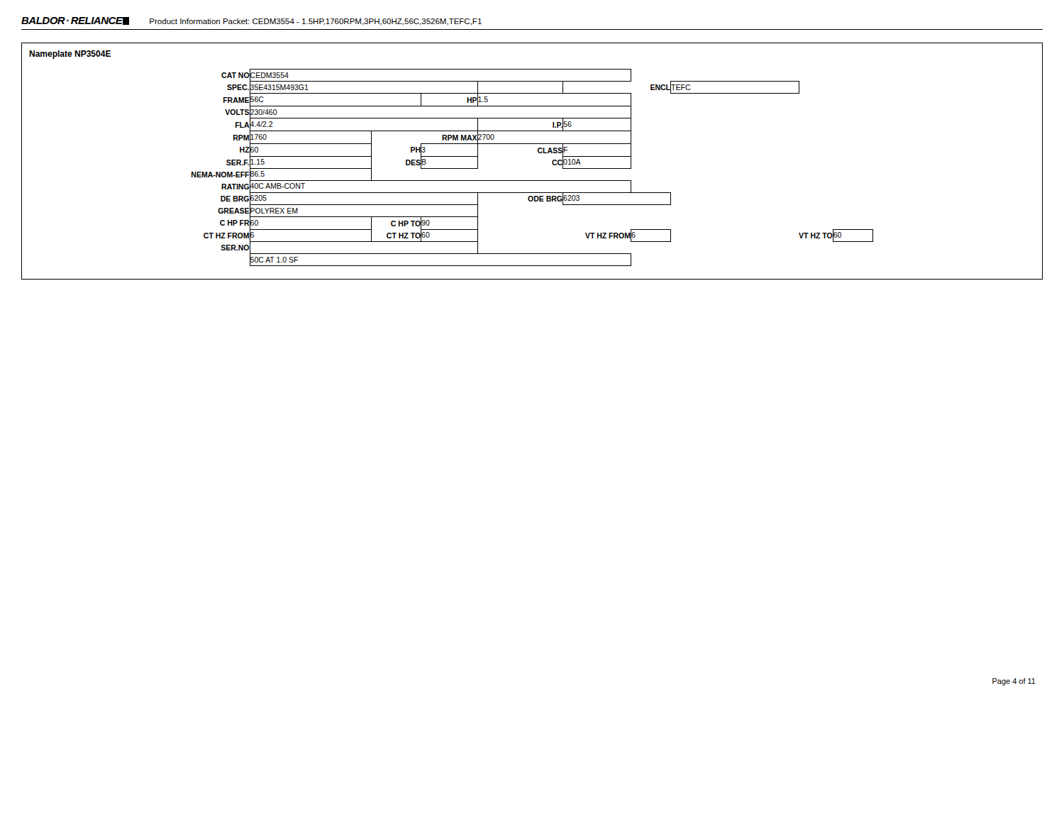BALDOR·RELIANCE
Product Information Packet: CEDM3554 - 1.5HP,1760RPM,3PH,60HZ,56C,3526M,TEFC,F1
Nameplate NP3504E
| CAT NO | CEDM3554 | | | |
| SPEC. | 35E4315M493G1 | | | ENCL | TEFC | |
| FRAME | 56C | HP | 1.5 | | | |
| VOLTS | 230/460 | | | |
| FLA | 4.4/2.2 | I.P. | 56 | | | |
| RPM | 1760 | | RPM MAX | 2700 | | | |
| HZ | 60 | PH | 3 | CLASS | F | | | |
| SER.F. | 1.15 | DES | B | CC | 010A | | | |
| NEMA-NOM-EFF | 86.5 | | | | | | | |
| RATING | 40C AMB-CONT | | | |
| DE BRG | 6205 | ODE BRG | 6203 | | |
| GREASE | POLYREX EM | | | | | |
| C HP FR | 60 | C HP TO | 90 | | | | | |
| CT HZ FROM | 6 | CT HZ TO | 60 | | VT HZ FROM | 6 | | VT HZ TO | 60 |
| SER.NO | | | | | | |
| | 50C AT 1.0 SF | | | |
Page 4 of 11